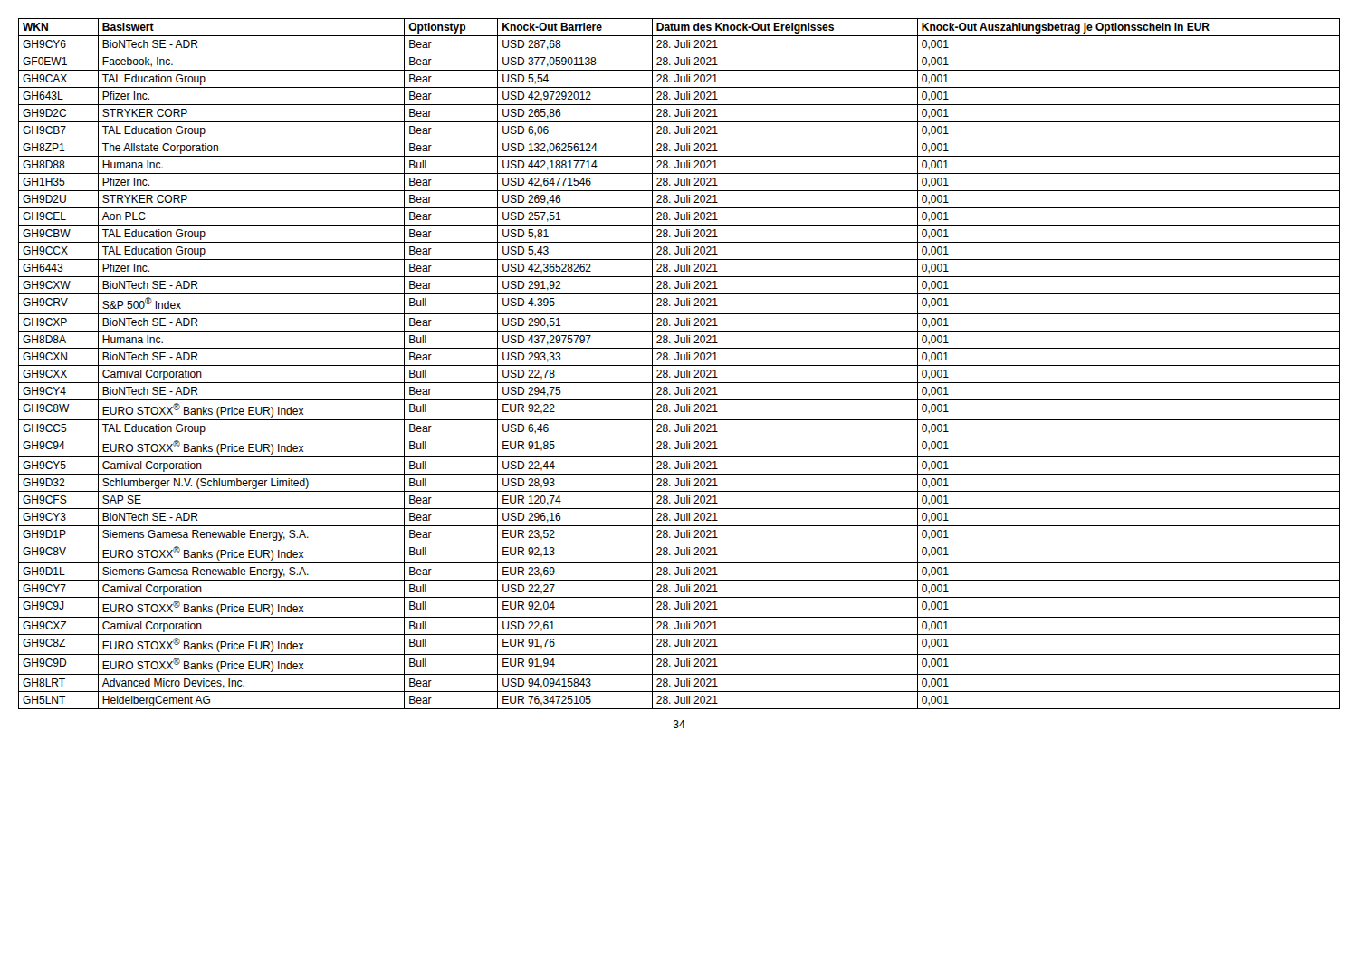| WKN | Basiswert | Optionstyp | Knock-Out Barriere | Datum des Knock-Out Ereignisses | Knock-Out Auszahlungsbetrag je Optionsschein in EUR |
| --- | --- | --- | --- | --- | --- |
| GH9CY6 | BioNTech SE - ADR | Bear | USD 287,68 | 28. Juli 2021 | 0,001 |
| GF0EW1 | Facebook, Inc. | Bear | USD 377,05901138 | 28. Juli 2021 | 0,001 |
| GH9CAX | TAL Education Group | Bear | USD 5,54 | 28. Juli 2021 | 0,001 |
| GH643L | Pfizer Inc. | Bear | USD 42,97292012 | 28. Juli 2021 | 0,001 |
| GH9D2C | STRYKER CORP | Bear | USD 265,86 | 28. Juli 2021 | 0,001 |
| GH9CB7 | TAL Education Group | Bear | USD 6,06 | 28. Juli 2021 | 0,001 |
| GH8ZP1 | The Allstate Corporation | Bear | USD 132,06256124 | 28. Juli 2021 | 0,001 |
| GH8D88 | Humana Inc. | Bull | USD 442,18817714 | 28. Juli 2021 | 0,001 |
| GH1H35 | Pfizer Inc. | Bear | USD 42,64771546 | 28. Juli 2021 | 0,001 |
| GH9D2U | STRYKER CORP | Bear | USD 269,46 | 28. Juli 2021 | 0,001 |
| GH9CEL | Aon PLC | Bear | USD 257,51 | 28. Juli 2021 | 0,001 |
| GH9CBW | TAL Education Group | Bear | USD 5,81 | 28. Juli 2021 | 0,001 |
| GH9CCX | TAL Education Group | Bear | USD 5,43 | 28. Juli 2021 | 0,001 |
| GH6443 | Pfizer Inc. | Bear | USD 42,36528262 | 28. Juli 2021 | 0,001 |
| GH9CXW | BioNTech SE - ADR | Bear | USD 291,92 | 28. Juli 2021 | 0,001 |
| GH9CRV | S&P 500 ® Index | Bull | USD 4.395 | 28. Juli 2021 | 0,001 |
| GH9CXP | BioNTech SE - ADR | Bear | USD 290,51 | 28. Juli 2021 | 0,001 |
| GH8D8A | Humana Inc. | Bull | USD 437,2975797 | 28. Juli 2021 | 0,001 |
| GH9CXN | BioNTech SE - ADR | Bear | USD 293,33 | 28. Juli 2021 | 0,001 |
| GH9CXX | Carnival Corporation | Bull | USD 22,78 | 28. Juli 2021 | 0,001 |
| GH9CY4 | BioNTech SE - ADR | Bear | USD 294,75 | 28. Juli 2021 | 0,001 |
| GH9C8W | EURO STOXX ® Banks (Price EUR) Index | Bull | EUR 92,22 | 28. Juli 2021 | 0,001 |
| GH9CC5 | TAL Education Group | Bear | USD 6,46 | 28. Juli 2021 | 0,001 |
| GH9C94 | EURO STOXX ® Banks (Price EUR) Index | Bull | EUR 91,85 | 28. Juli 2021 | 0,001 |
| GH9CY5 | Carnival Corporation | Bull | USD 22,44 | 28. Juli 2021 | 0,001 |
| GH9D32 | Schlumberger N.V. (Schlumberger Limited) | Bull | USD 28,93 | 28. Juli 2021 | 0,001 |
| GH9CFS | SAP SE | Bear | EUR 120,74 | 28. Juli 2021 | 0,001 |
| GH9CY3 | BioNTech SE - ADR | Bear | USD 296,16 | 28. Juli 2021 | 0,001 |
| GH9D1P | Siemens Gamesa Renewable Energy, S.A. | Bear | EUR 23,52 | 28. Juli 2021 | 0,001 |
| GH9C8V | EURO STOXX ® Banks (Price EUR) Index | Bull | EUR 92,13 | 28. Juli 2021 | 0,001 |
| GH9D1L | Siemens Gamesa Renewable Energy, S.A. | Bear | EUR 23,69 | 28. Juli 2021 | 0,001 |
| GH9CY7 | Carnival Corporation | Bull | USD 22,27 | 28. Juli 2021 | 0,001 |
| GH9C9J | EURO STOXX ® Banks (Price EUR) Index | Bull | EUR 92,04 | 28. Juli 2021 | 0,001 |
| GH9CXZ | Carnival Corporation | Bull | USD 22,61 | 28. Juli 2021 | 0,001 |
| GH9C8Z | EURO STOXX ® Banks (Price EUR) Index | Bull | EUR 91,76 | 28. Juli 2021 | 0,001 |
| GH9C9D | EURO STOXX ® Banks (Price EUR) Index | Bull | EUR 91,94 | 28. Juli 2021 | 0,001 |
| GH8LRT | Advanced Micro Devices, Inc. | Bear | USD 94,09415843 | 28. Juli 2021 | 0,001 |
| GH5LNT | HeidelbergCement AG | Bear | EUR 76,34725105 | 28. Juli 2021 | 0,001 |
34